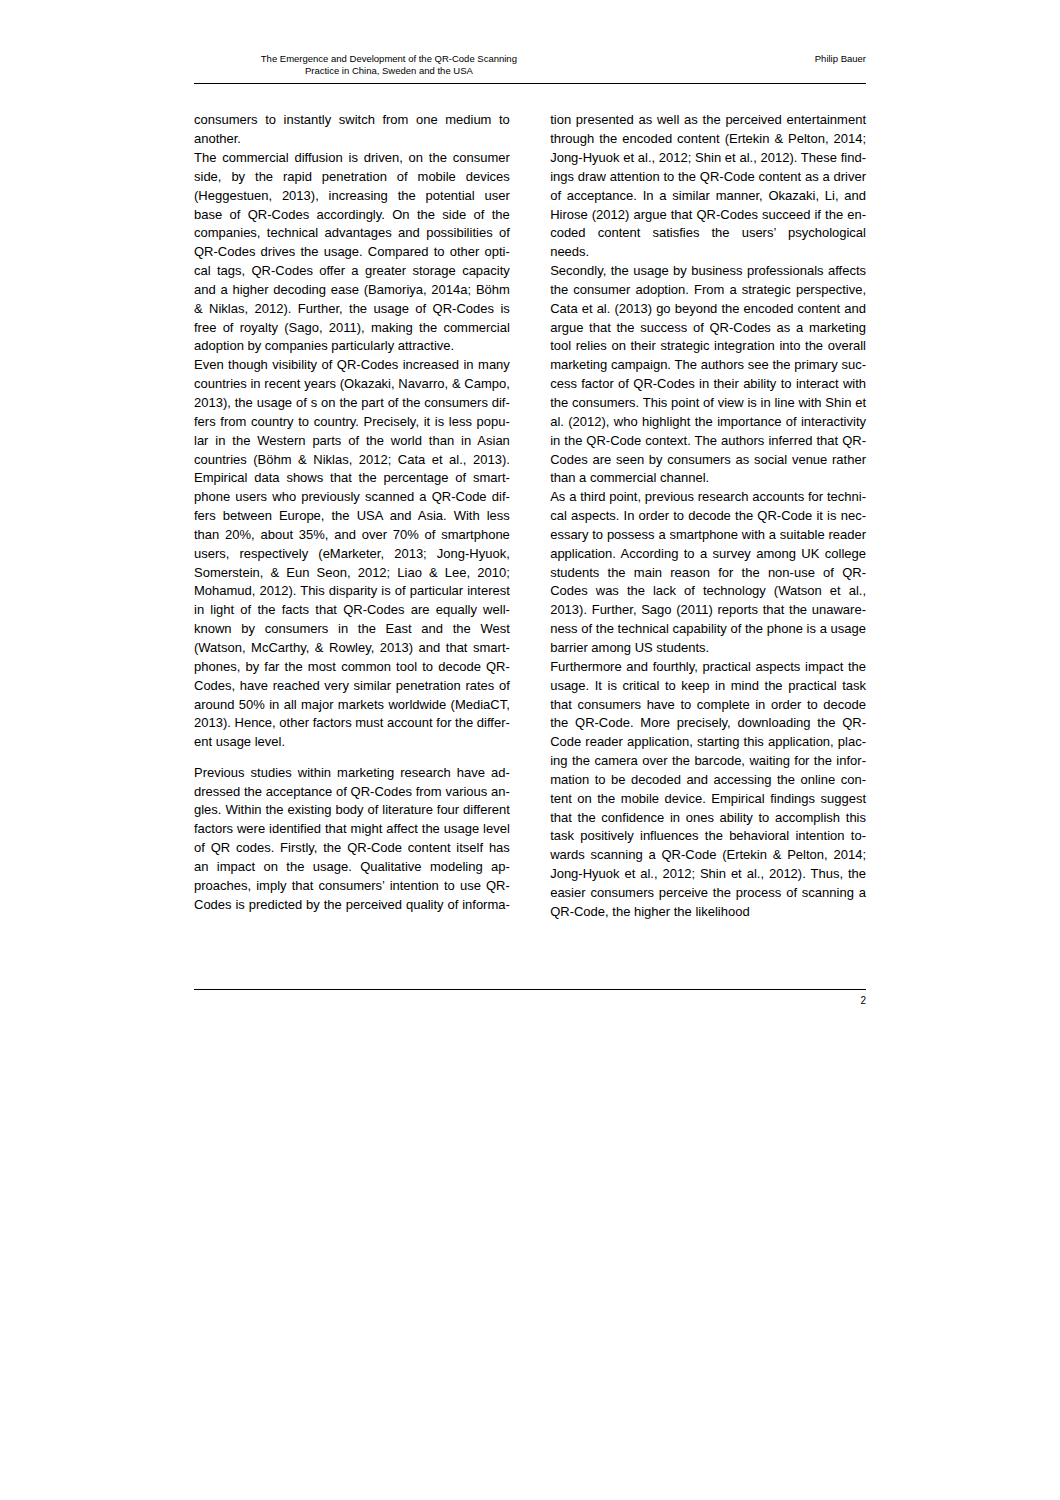The Emergence and Development of the QR-Code Scanning
Practice in China, Sweden and the USA
Philip Bauer
consumers to instantly switch from one medium to another.
The commercial diffusion is driven, on the consumer side, by the rapid penetration of mobile devices (Heggestuen, 2013), increasing the potential user base of QR-Codes accordingly. On the side of the companies, technical advantages and possibilities of QR-Codes drives the usage. Compared to other optical tags, QR-Codes offer a greater storage capacity and a higher decoding ease (Bamoriya, 2014a; Böhm & Niklas, 2012). Further, the usage of QR-Codes is free of royalty (Sago, 2011), making the commercial adoption by companies particularly attractive.
Even though visibility of QR-Codes increased in many countries in recent years (Okazaki, Navarro, & Campo, 2013), the usage of s on the part of the consumers differs from country to country. Precisely, it is less popular in the Western parts of the world than in Asian countries (Böhm & Niklas, 2012; Cata et al., 2013). Empirical data shows that the percentage of smartphone users who previously scanned a QR-Code differs between Europe, the USA and Asia. With less than 20%, about 35%, and over 70% of smartphone users, respectively (eMarketer, 2013; Jong-Hyuok, Somerstein, & Eun Seon, 2012; Liao & Lee, 2010; Mohamud, 2012). This disparity is of particular interest in light of the facts that QR-Codes are equally well-known by consumers in the East and the West (Watson, McCarthy, & Rowley, 2013) and that smartphones, by far the most common tool to decode QR-Codes, have reached very similar penetration rates of around 50% in all major markets worldwide (MediaCT, 2013). Hence, other factors must account for the different usage level.
Previous studies within marketing research have addressed the acceptance of QR-Codes from various angles. Within the existing body of literature four different factors were identified that might affect the usage level of QR codes. Firstly, the QR-Code content itself has an impact on the usage. Qualitative modeling approaches, imply that consumers’ intention to use QR-Codes is predicted by the perceived quality of information presented as well as the perceived entertainment through the encoded content (Ertekin & Pelton, 2014; Jong-Hyuok et al., 2012; Shin et al., 2012). These findings draw attention to the QR-Code content as a driver of acceptance. In a similar manner, Okazaki, Li, and Hirose (2012) argue that QR-Codes succeed if the encoded content satisfies the users’ psychological needs.
Secondly, the usage by business professionals affects the consumer adoption. From a strategic perspective, Cata et al. (2013) go beyond the encoded content and argue that the success of QR-Codes as a marketing tool relies on their strategic integration into the overall marketing campaign. The authors see the primary success factor of QR-Codes in their ability to interact with the consumers. This point of view is in line with Shin et al. (2012), who highlight the importance of interactivity in the QR-Code context. The authors inferred that QR-Codes are seen by consumers as social venue rather than a commercial channel.
As a third point, previous research accounts for technical aspects. In order to decode the QR-Code it is necessary to possess a smartphone with a suitable reader application. According to a survey among UK college students the main reason for the non-use of QR-Codes was the lack of technology (Watson et al., 2013). Further, Sago (2011) reports that the unawareness of the technical capability of the phone is a usage barrier among US students.
Furthermore and fourthly, practical aspects impact the usage. It is critical to keep in mind the practical task that consumers have to complete in order to decode the QR-Code. More precisely, downloading the QR-Code reader application, starting this application, placing the camera over the barcode, waiting for the information to be decoded and accessing the online content on the mobile device. Empirical findings suggest that the confidence in ones ability to accomplish this task positively influences the behavioral intention towards scanning a QR-Code (Ertekin & Pelton, 2014; Jong-Hyuok et al., 2012; Shin et al., 2012). Thus, the easier consumers perceive the process of scanning a QR-Code, the higher the likelihood
2